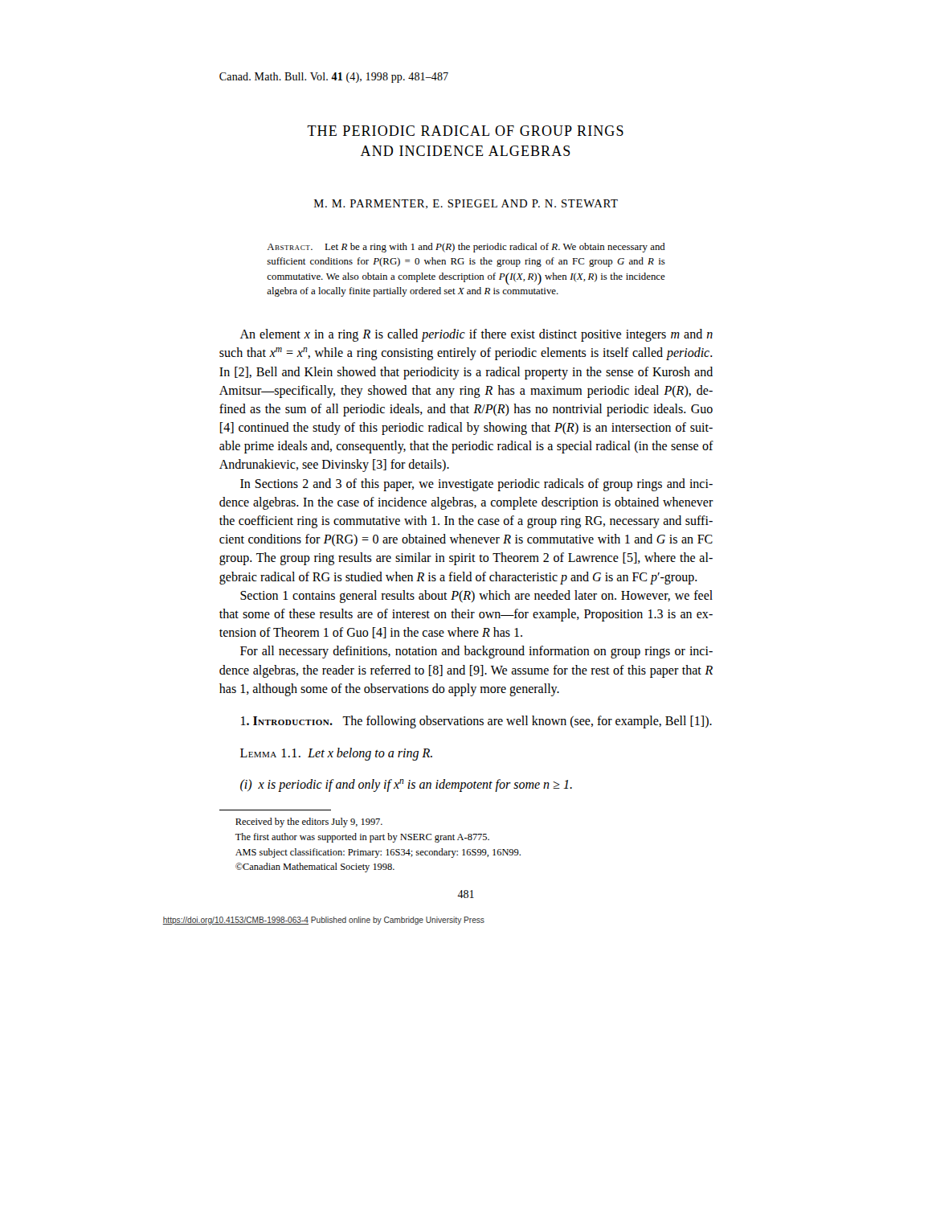Canad. Math. Bull. Vol. 41 (4), 1998 pp. 481–487
THE PERIODIC RADICAL OF GROUP RINGS
AND INCIDENCE ALGEBRAS
M. M. PARMENTER, E. SPIEGEL AND P. N. STEWART
Abstract. Let R be a ring with 1 and P(R) the periodic radical of R. We obtain necessary and sufficient conditions for P(RG) = 0 when RG is the group ring of an FC group G and R is commutative. We also obtain a complete description of P(I(X, R)) when I(X, R) is the incidence algebra of a locally finite partially ordered set X and R is commutative.
An element x in a ring R is called periodic if there exist distinct positive integers m and n such that xm = xn, while a ring consisting entirely of periodic elements is itself called periodic. In [2], Bell and Klein showed that periodicity is a radical property in the sense of Kurosh and Amitsur—specifically, they showed that any ring R has a maximum periodic ideal P(R), defined as the sum of all periodic ideals, and that R/P(R) has no nontrivial periodic ideals. Guo [4] continued the study of this periodic radical by showing that P(R) is an intersection of suitable prime ideals and, consequently, that the periodic radical is a special radical (in the sense of Andrunakievic, see Divinsky [3] for details).
In Sections 2 and 3 of this paper, we investigate periodic radicals of group rings and incidence algebras. In the case of incidence algebras, a complete description is obtained whenever the coefficient ring is commutative with 1. In the case of a group ring RG, necessary and sufficient conditions for P(RG) = 0 are obtained whenever R is commutative with 1 and G is an FC group. The group ring results are similar in spirit to Theorem 2 of Lawrence [5], where the algebraic radical of RG is studied when R is a field of characteristic p and G is an FC p′-group.
Section 1 contains general results about P(R) which are needed later on. However, we feel that some of these results are of interest on their own—for example, Proposition 1.3 is an extension of Theorem 1 of Guo [4] in the case where R has 1.
For all necessary definitions, notation and background information on group rings or incidence algebras, the reader is referred to [8] and [9]. We assume for the rest of this paper that R has 1, although some of the observations do apply more generally.
1. Introduction. The following observations are well known (see, for example, Bell [1]).
Lemma 1.1. Let x belong to a ring R.
(i) x is periodic if and only if xn is an idempotent for some n ≥ 1.
Received by the editors July 9, 1997.
The first author was supported in part by NSERC grant A-8775.
AMS subject classification: Primary: 16S34; secondary: 16S99, 16N99.
©Canadian Mathematical Society 1998.
481
https://doi.org/10.4153/CMB-1998-063-4 Published online by Cambridge University Press